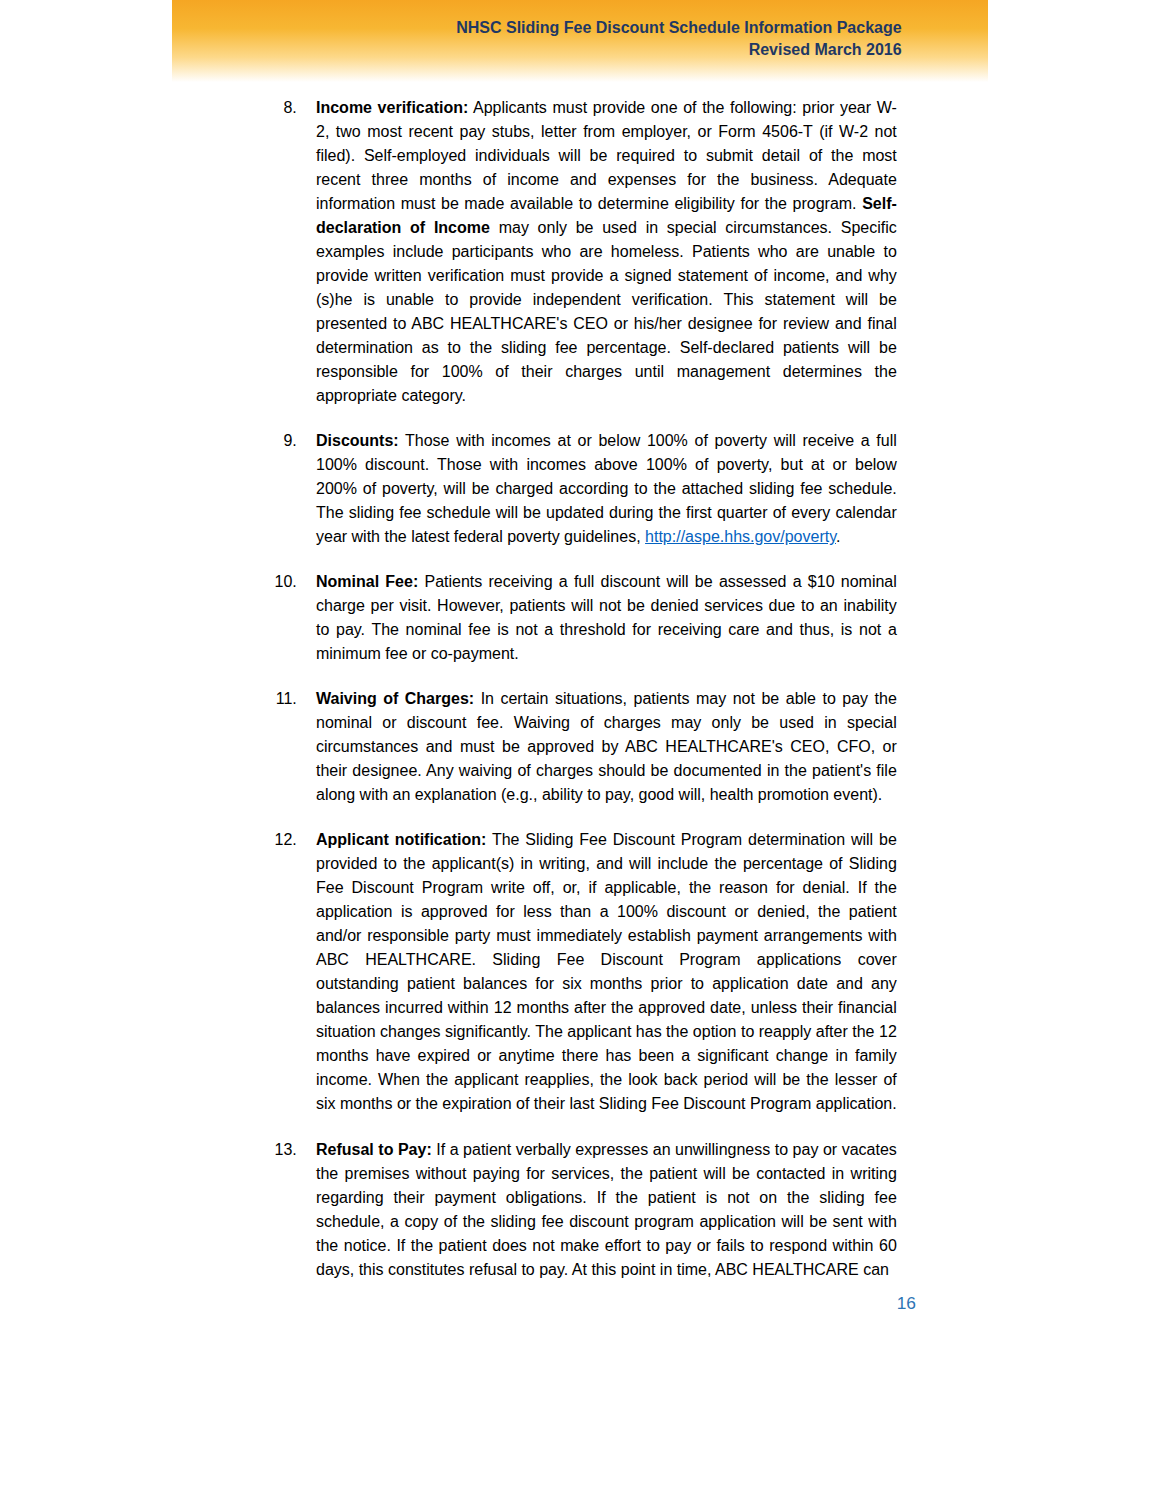NHSC Sliding Fee Discount Schedule Information Package
Revised March 2016
8. Income verification: Applicants must provide one of the following: prior year W-2, two most recent pay stubs, letter from employer, or Form 4506-T (if W-2 not filed). Self-employed individuals will be required to submit detail of the most recent three months of income and expenses for the business. Adequate information must be made available to determine eligibility for the program. Self-declaration of Income may only be used in special circumstances. Specific examples include participants who are homeless. Patients who are unable to provide written verification must provide a signed statement of income, and why (s)he is unable to provide independent verification. This statement will be presented to ABC HEALTHCARE's CEO or his/her designee for review and final determination as to the sliding fee percentage. Self-declared patients will be responsible for 100% of their charges until management determines the appropriate category.
9. Discounts: Those with incomes at or below 100% of poverty will receive a full 100% discount. Those with incomes above 100% of poverty, but at or below 200% of poverty, will be charged according to the attached sliding fee schedule. The sliding fee schedule will be updated during the first quarter of every calendar year with the latest federal poverty guidelines, http://aspe.hhs.gov/poverty.
10. Nominal Fee: Patients receiving a full discount will be assessed a $10 nominal charge per visit. However, patients will not be denied services due to an inability to pay. The nominal fee is not a threshold for receiving care and thus, is not a minimum fee or co-payment.
11. Waiving of Charges: In certain situations, patients may not be able to pay the nominal or discount fee. Waiving of charges may only be used in special circumstances and must be approved by ABC HEALTHCARE's CEO, CFO, or their designee. Any waiving of charges should be documented in the patient's file along with an explanation (e.g., ability to pay, good will, health promotion event).
12. Applicant notification: The Sliding Fee Discount Program determination will be provided to the applicant(s) in writing, and will include the percentage of Sliding Fee Discount Program write off, or, if applicable, the reason for denial. If the application is approved for less than a 100% discount or denied, the patient and/or responsible party must immediately establish payment arrangements with ABC HEALTHCARE. Sliding Fee Discount Program applications cover outstanding patient balances for six months prior to application date and any balances incurred within 12 months after the approved date, unless their financial situation changes significantly. The applicant has the option to reapply after the 12 months have expired or anytime there has been a significant change in family income. When the applicant reapplies, the look back period will be the lesser of six months or the expiration of their last Sliding Fee Discount Program application.
13. Refusal to Pay: If a patient verbally expresses an unwillingness to pay or vacates the premises without paying for services, the patient will be contacted in writing regarding their payment obligations. If the patient is not on the sliding fee schedule, a copy of the sliding fee discount program application will be sent with the notice. If the patient does not make effort to pay or fails to respond within 60 days, this constitutes refusal to pay. At this point in time, ABC HEALTHCARE can
16